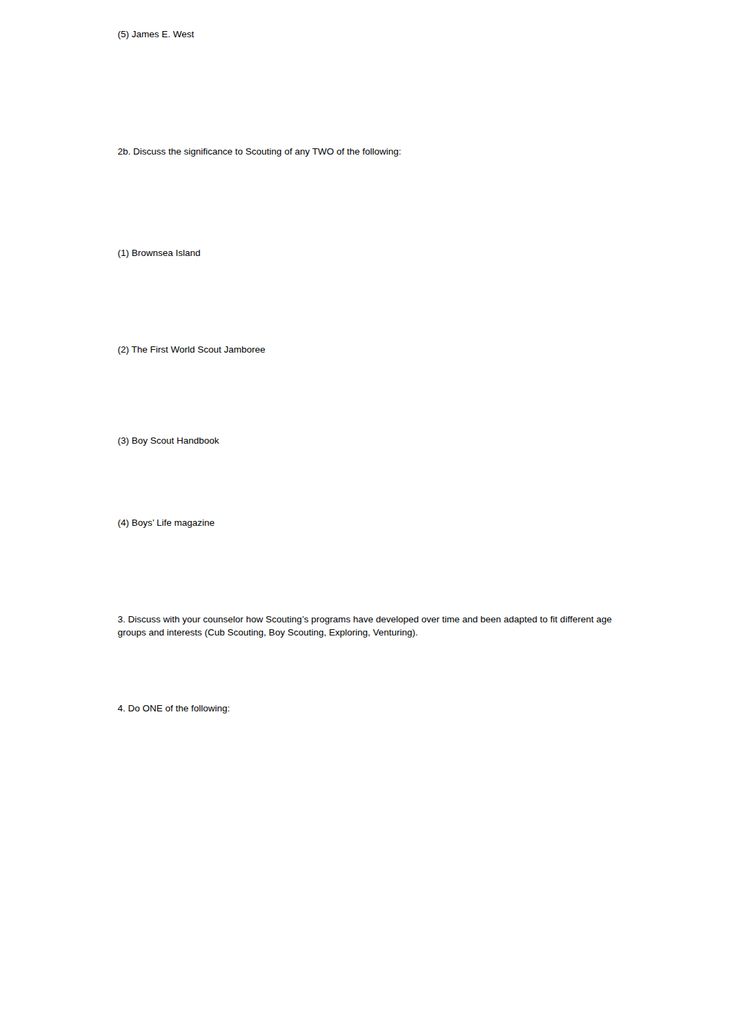(5) James E. West
2b. Discuss the significance to Scouting of any TWO of the following:
(1) Brownsea Island
(2) The First World Scout Jamboree
(3) Boy Scout Handbook
(4) Boys’ Life magazine
3. Discuss with your counselor how Scouting’s programs have developed over time and been adapted to fit different age groups and interests (Cub Scouting, Boy Scouting, Exploring, Venturing).
4. Do ONE of the following: